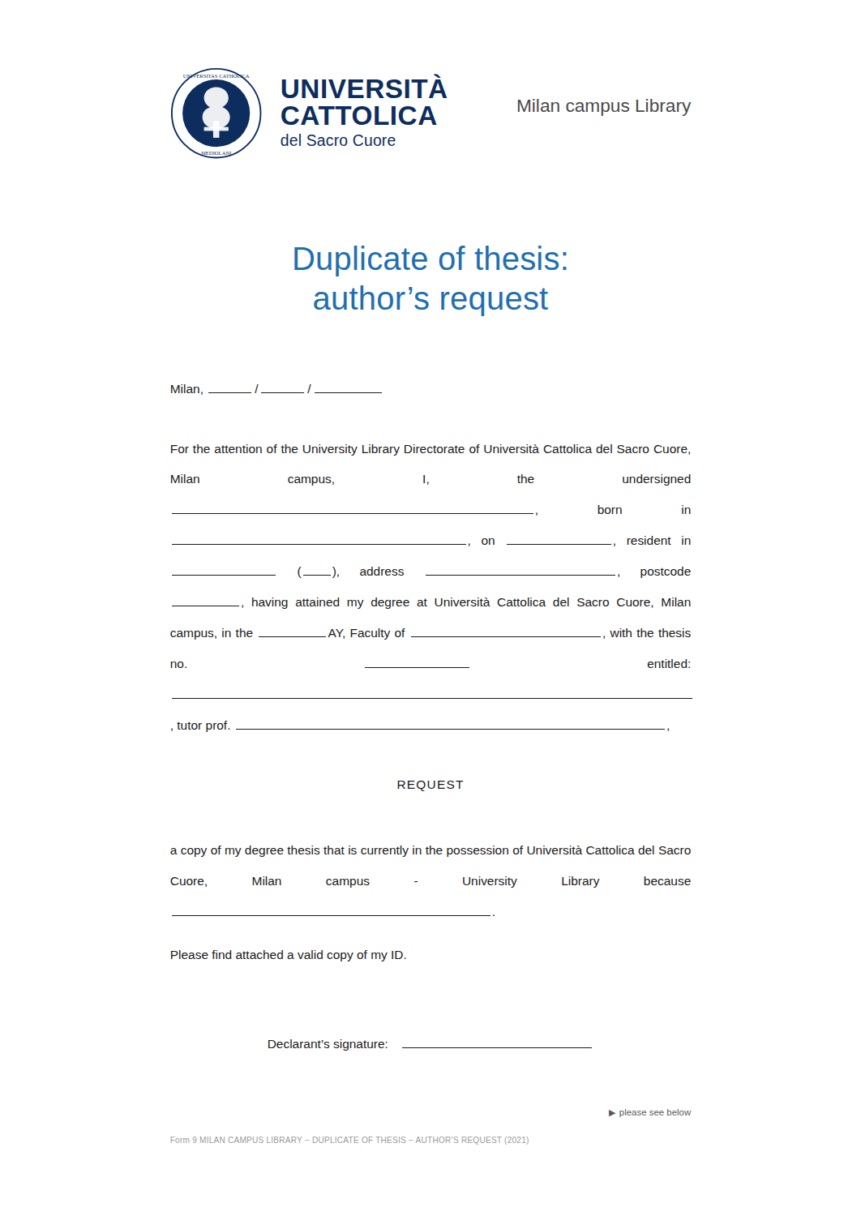UNIVERSITAS CATHOLICA MEDIOLANI
UNIVERSITÀ CATTOLICA del Sacro Cuore
Milan campus Library
Duplicate of thesis:
author’s request
Milan, / /
For the attention of the University Library Directorate of Università Cattolica del Sacro Cuore, Milan campus, I, the undersigned , born in , on , resident in ( ), address , postcode , having attained my degree at Università Cattolica del Sacro Cuore, Milan campus, in the AY, Faculty of , with the thesis no. entitled: , tutor prof. ,
REQUEST
a copy of my degree thesis that is currently in the possession of Università Cattolica del Sacro Cuore, Milan campus - University Library because .
Please find attached a valid copy of my ID.
Declarant’s signature:
▶ please see below
Form 9 MILAN CAMPUS LIBRARY − DUPLICATE OF THESIS − AUTHOR’S REQUEST (2021)